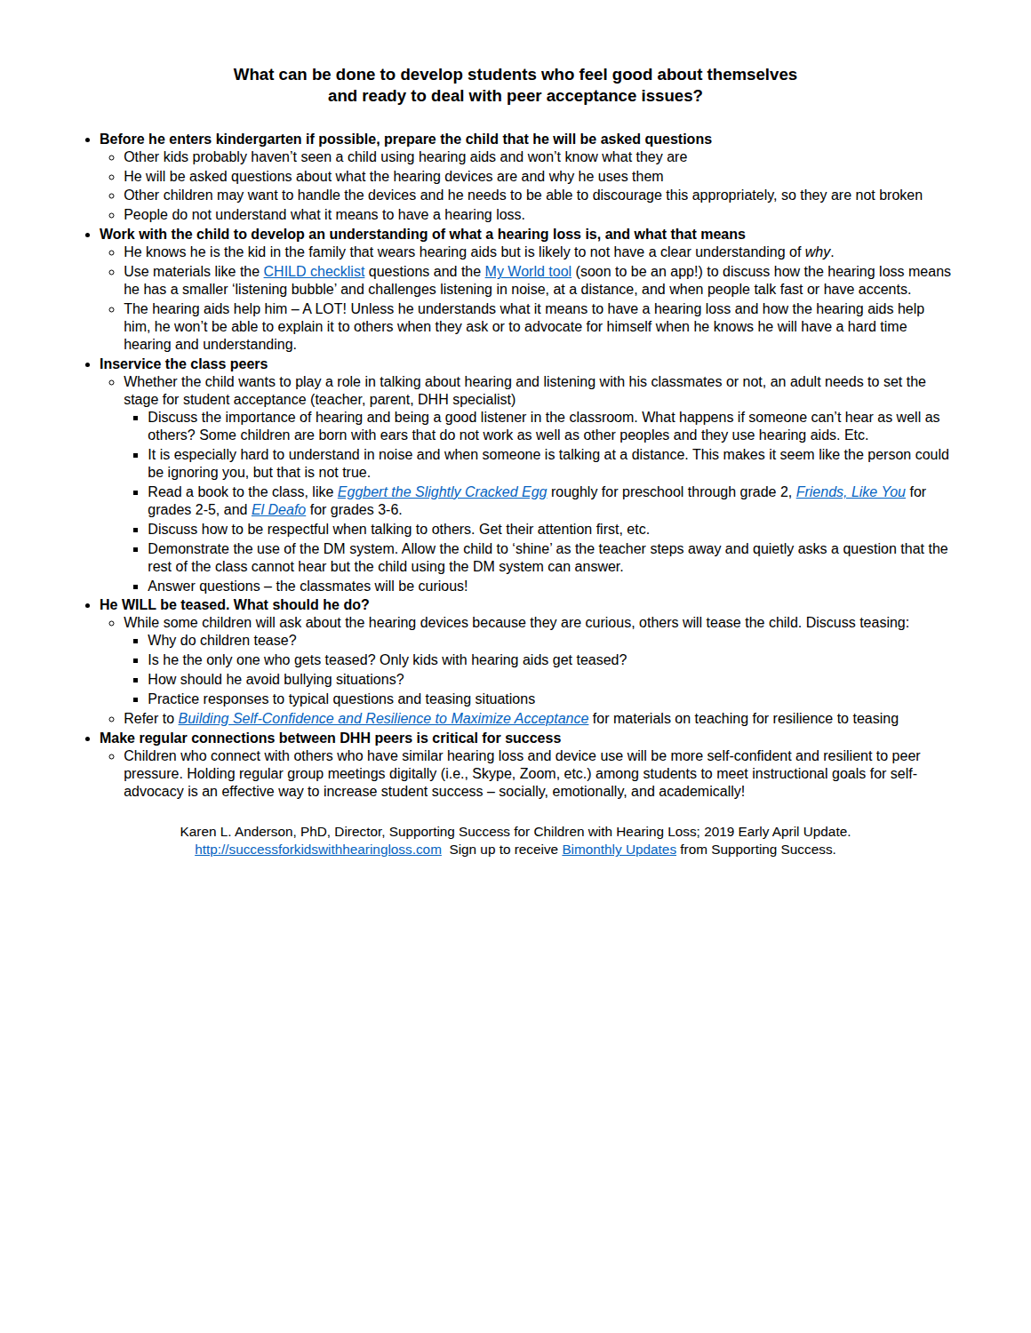What can be done to develop students who feel good about themselves
and ready to deal with peer acceptance issues?
Before he enters kindergarten if possible, prepare the child that he will be asked questions
Other kids probably haven’t seen a child using hearing aids and won’t know what they are
He will be asked questions about what the hearing devices are and why he uses them
Other children may want to handle the devices and he needs to be able to discourage this appropriately, so they are not broken
People do not understand what it means to have a hearing loss.
Work with the child to develop an understanding of what a hearing loss is, and what that means
He knows he is the kid in the family that wears hearing aids but is likely to not have a clear understanding of why.
Use materials like the CHILD checklist questions and the My World tool (soon to be an app!) to discuss how the hearing loss means he has a smaller ‘listening bubble’ and challenges listening in noise, at a distance, and when people talk fast or have accents.
The hearing aids help him – A LOT! Unless he understands what it means to have a hearing loss and how the hearing aids help him, he won’t be able to explain it to others when they ask or to advocate for himself when he knows he will have a hard time hearing and understanding.
Inservice the class peers
Whether the child wants to play a role in talking about hearing and listening with his classmates or not, an adult needs to set the stage for student acceptance (teacher, parent, DHH specialist)
Discuss the importance of hearing and being a good listener in the classroom. What happens if someone can’t hear as well as others? Some children are born with ears that do not work as well as other peoples and they use hearing aids. Etc.
It is especially hard to understand in noise and when someone is talking at a distance. This makes it seem like the person could be ignoring you, but that is not true.
Read a book to the class, like Eggbert the Slightly Cracked Egg roughly for preschool through grade 2, Friends, Like You for grades 2-5, and El Deafo for grades 3-6.
Discuss how to be respectful when talking to others. Get their attention first, etc.
Demonstrate the use of the DM system. Allow the child to ‘shine’ as the teacher steps away and quietly asks a question that the rest of the class cannot hear but the child using the DM system can answer.
Answer questions – the classmates will be curious!
He WILL be teased. What should he do?
While some children will ask about the hearing devices because they are curious, others will tease the child. Discuss teasing:
Why do children tease?
Is he the only one who gets teased? Only kids with hearing aids get teased?
How should he avoid bullying situations?
Practice responses to typical questions and teasing situations
Refer to Building Self-Confidence and Resilience to Maximize Acceptance for materials on teaching for resilience to teasing
Make regular connections between DHH peers is critical for success
Children who connect with others who have similar hearing loss and device use will be more self-confident and resilient to peer pressure. Holding regular group meetings digitally (i.e., Skype, Zoom, etc.) among students to meet instructional goals for self-advocacy is an effective way to increase student success – socially, emotionally, and academically!
Karen L. Anderson, PhD, Director, Supporting Success for Children with Hearing Loss; 2019 Early April Update.
http://successforkidswithhearingloss.com Sign up to receive Bimonthly Updates from Supporting Success.